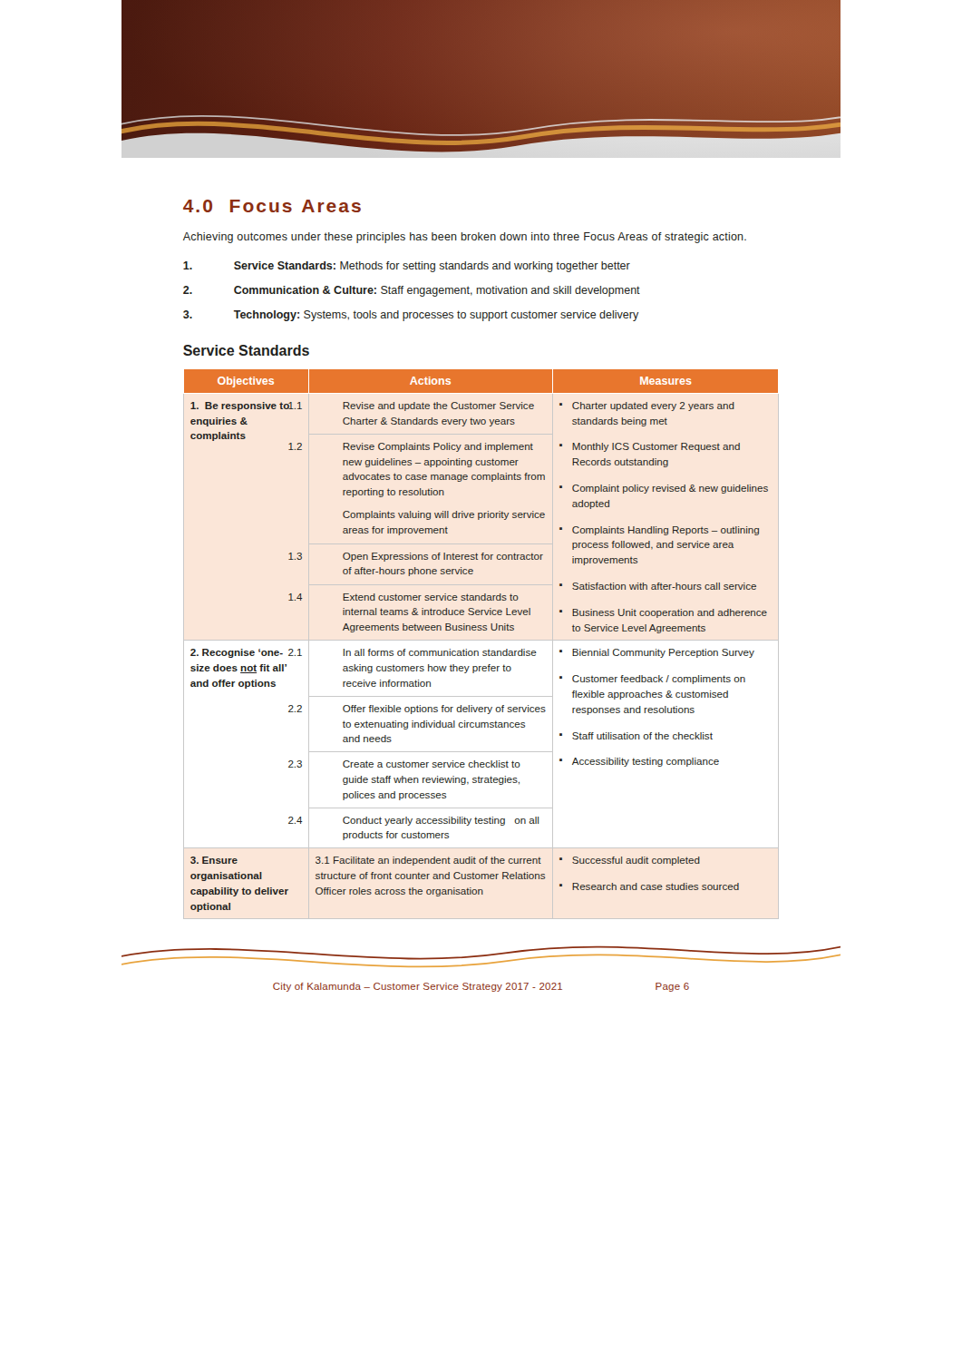4.0 Focus Areas
Achieving outcomes under these principles has been broken down into three Focus Areas of strategic action.
Service Standards: Methods for setting standards and working together better
Communication & Culture: Staff engagement, motivation and skill development
Technology: Systems, tools and processes to support customer service delivery
Service Standards
| Objectives | Actions | Measures |
| --- | --- | --- |
| 1. Be responsive to enquiries & complaints | 1.1 Revise and update the Customer Service Charter & Standards every two years | Charter updated every 2 years and standards being met Monthly ICS Customer Request and Records outstanding Complaint policy revised & new guidelines adopted Complaints Handling Reports – outlining process followed, and service area improvements Satisfaction with after-hours call service Business Unit cooperation and adherence to Service Level Agreements |
| 1.2 Revise Complaints Policy and implement new guidelines – appointing customer advocates to case manage complaints from reporting to resolution Complaints valuing will drive priority service areas for improvement |
| 1.3 Open Expressions of Interest for contractor of after-hours phone service |
| 1.4 Extend customer service standards to internal teams & introduce Service Level Agreements between Business Units |
| 2. Recognise ‘one-size does not fit all’ and offer options | 2.1 In all forms of communication standardise asking customers how they prefer to receive information | Biennial Community Perception Survey Customer feedback / compliments on flexible approaches & customised responses and resolutions Staff utilisation of the checklist Accessibility testing compliance |
| 2.2 Offer flexible options for delivery of services to extenuating individual circumstances and needs |
| 2.3 Create a customer service checklist to guide staff when reviewing, strategies, polices and processes |
| 2.4 Conduct yearly accessibility testing on all products for customers |
| 3. Ensure organisational capability to deliver optional | 3.1 Facilitate an independent audit of the current structure of front counter and Customer Relations Officer roles across the organisation | Successful audit completed Research and case studies sourced |
City of Kalamunda – Customer Service Strategy 2017 - 2021 Page 6